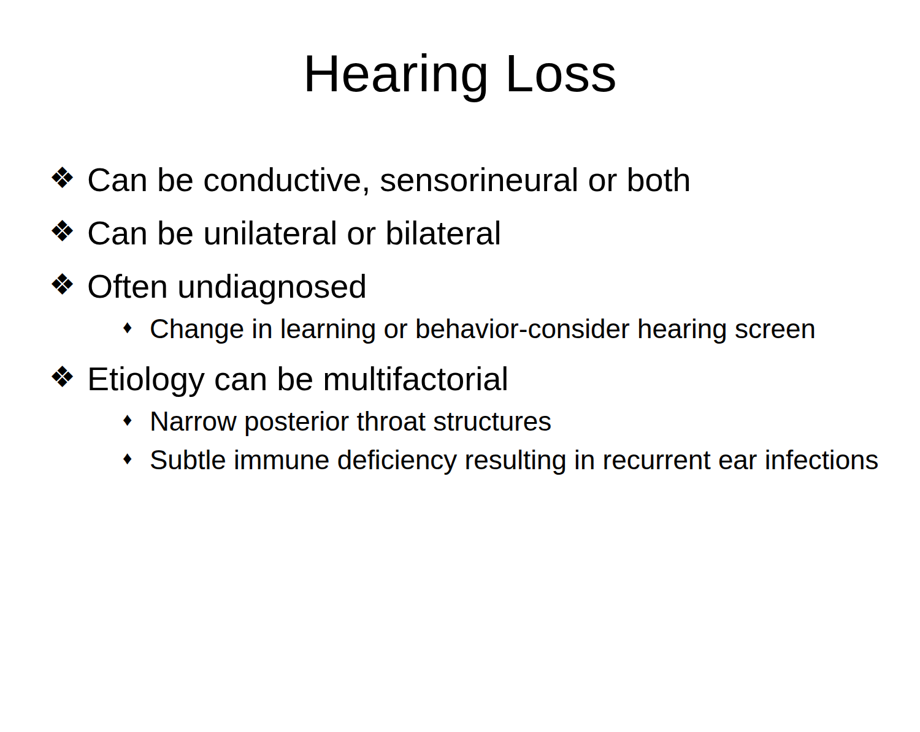Hearing Loss
Can be conductive, sensorineural or both
Can be unilateral or bilateral
Often undiagnosed
Change in learning or behavior-consider hearing screen
Etiology can be multifactorial
Narrow posterior throat structures
Subtle immune deficiency resulting in recurrent ear infections